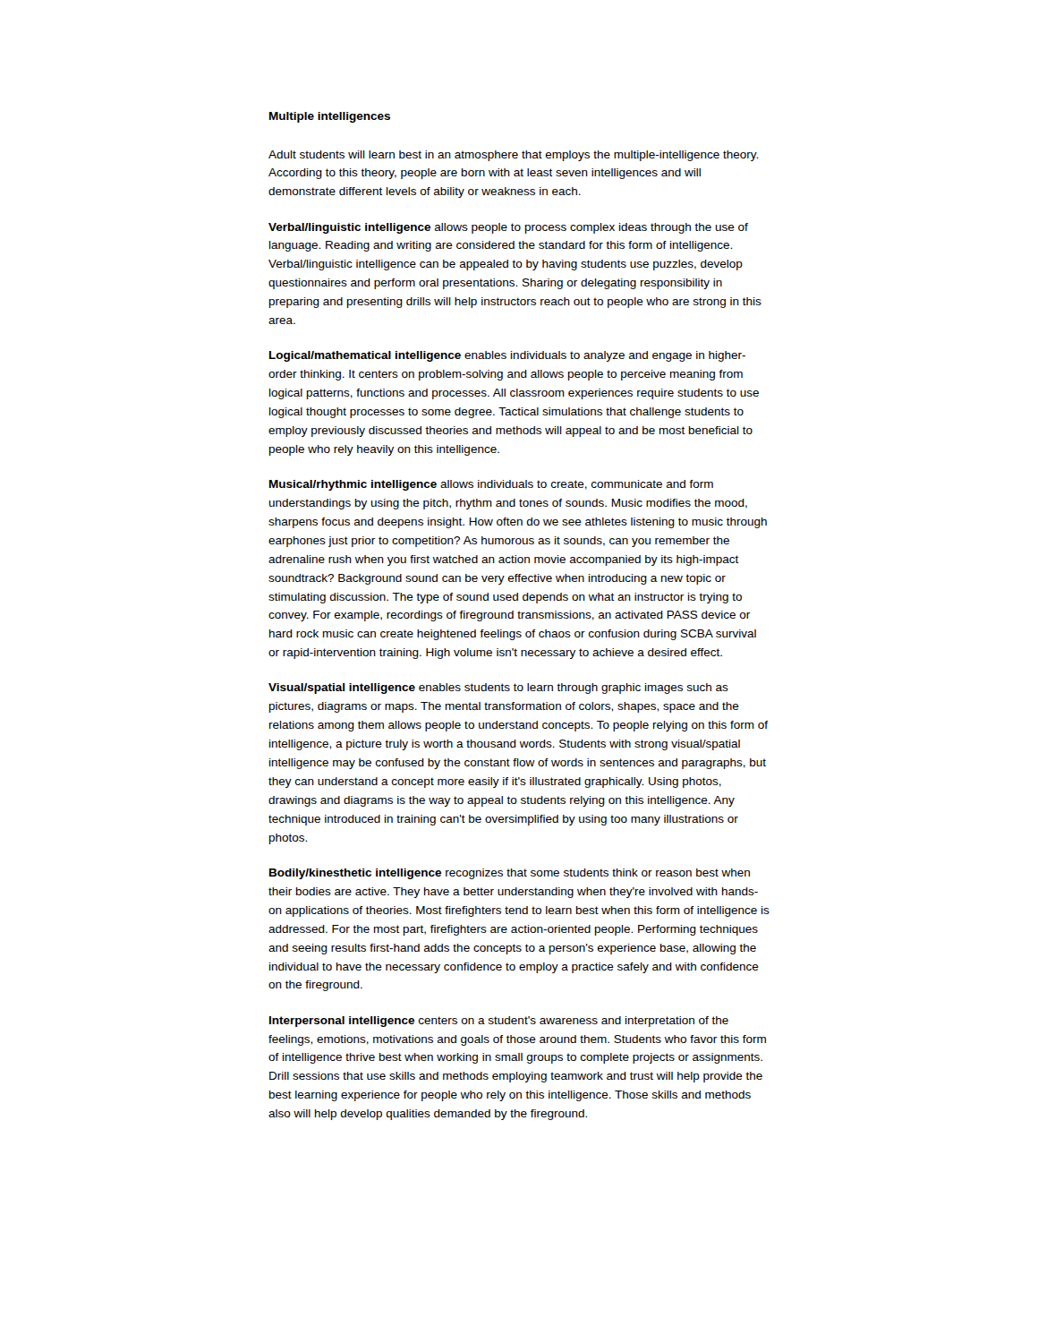Multiple intelligences
Adult students will learn best in an atmosphere that employs the multiple-intelligence theory. According to this theory, people are born with at least seven intelligences and will demonstrate different levels of ability or weakness in each.
Verbal/linguistic intelligence allows people to process complex ideas through the use of language. Reading and writing are considered the standard for this form of intelligence. Verbal/linguistic intelligence can be appealed to by having students use puzzles, develop questionnaires and perform oral presentations. Sharing or delegating responsibility in preparing and presenting drills will help instructors reach out to people who are strong in this area.
Logical/mathematical intelligence enables individuals to analyze and engage in higher-order thinking. It centers on problem-solving and allows people to perceive meaning from logical patterns, functions and processes. All classroom experiences require students to use logical thought processes to some degree. Tactical simulations that challenge students to employ previously discussed theories and methods will appeal to and be most beneficial to people who rely heavily on this intelligence.
Musical/rhythmic intelligence allows individuals to create, communicate and form understandings by using the pitch, rhythm and tones of sounds. Music modifies the mood, sharpens focus and deepens insight. How often do we see athletes listening to music through earphones just prior to competition? As humorous as it sounds, can you remember the adrenaline rush when you first watched an action movie accompanied by its high-impact soundtrack? Background sound can be very effective when introducing a new topic or stimulating discussion. The type of sound used depends on what an instructor is trying to convey. For example, recordings of fireground transmissions, an activated PASS device or hard rock music can create heightened feelings of chaos or confusion during SCBA survival or rapid-intervention training. High volume isn't necessary to achieve a desired effect.
Visual/spatial intelligence enables students to learn through graphic images such as pictures, diagrams or maps. The mental transformation of colors, shapes, space and the relations among them allows people to understand concepts. To people relying on this form of intelligence, a picture truly is worth a thousand words. Students with strong visual/spatial intelligence may be confused by the constant flow of words in sentences and paragraphs, but they can understand a concept more easily if it's illustrated graphically. Using photos, drawings and diagrams is the way to appeal to students relying on this intelligence. Any technique introduced in training can't be oversimplified by using too many illustrations or photos.
Bodily/kinesthetic intelligence recognizes that some students think or reason best when their bodies are active. They have a better understanding when they're involved with hands-on applications of theories. Most firefighters tend to learn best when this form of intelligence is addressed. For the most part, firefighters are action-oriented people. Performing techniques and seeing results first-hand adds the concepts to a person's experience base, allowing the individual to have the necessary confidence to employ a practice safely and with confidence on the fireground.
Interpersonal intelligence centers on a student's awareness and interpretation of the feelings, emotions, motivations and goals of those around them. Students who favor this form of intelligence thrive best when working in small groups to complete projects or assignments. Drill sessions that use skills and methods employing teamwork and trust will help provide the best learning experience for people who rely on this intelligence. Those skills and methods also will help develop qualities demanded by the fireground.